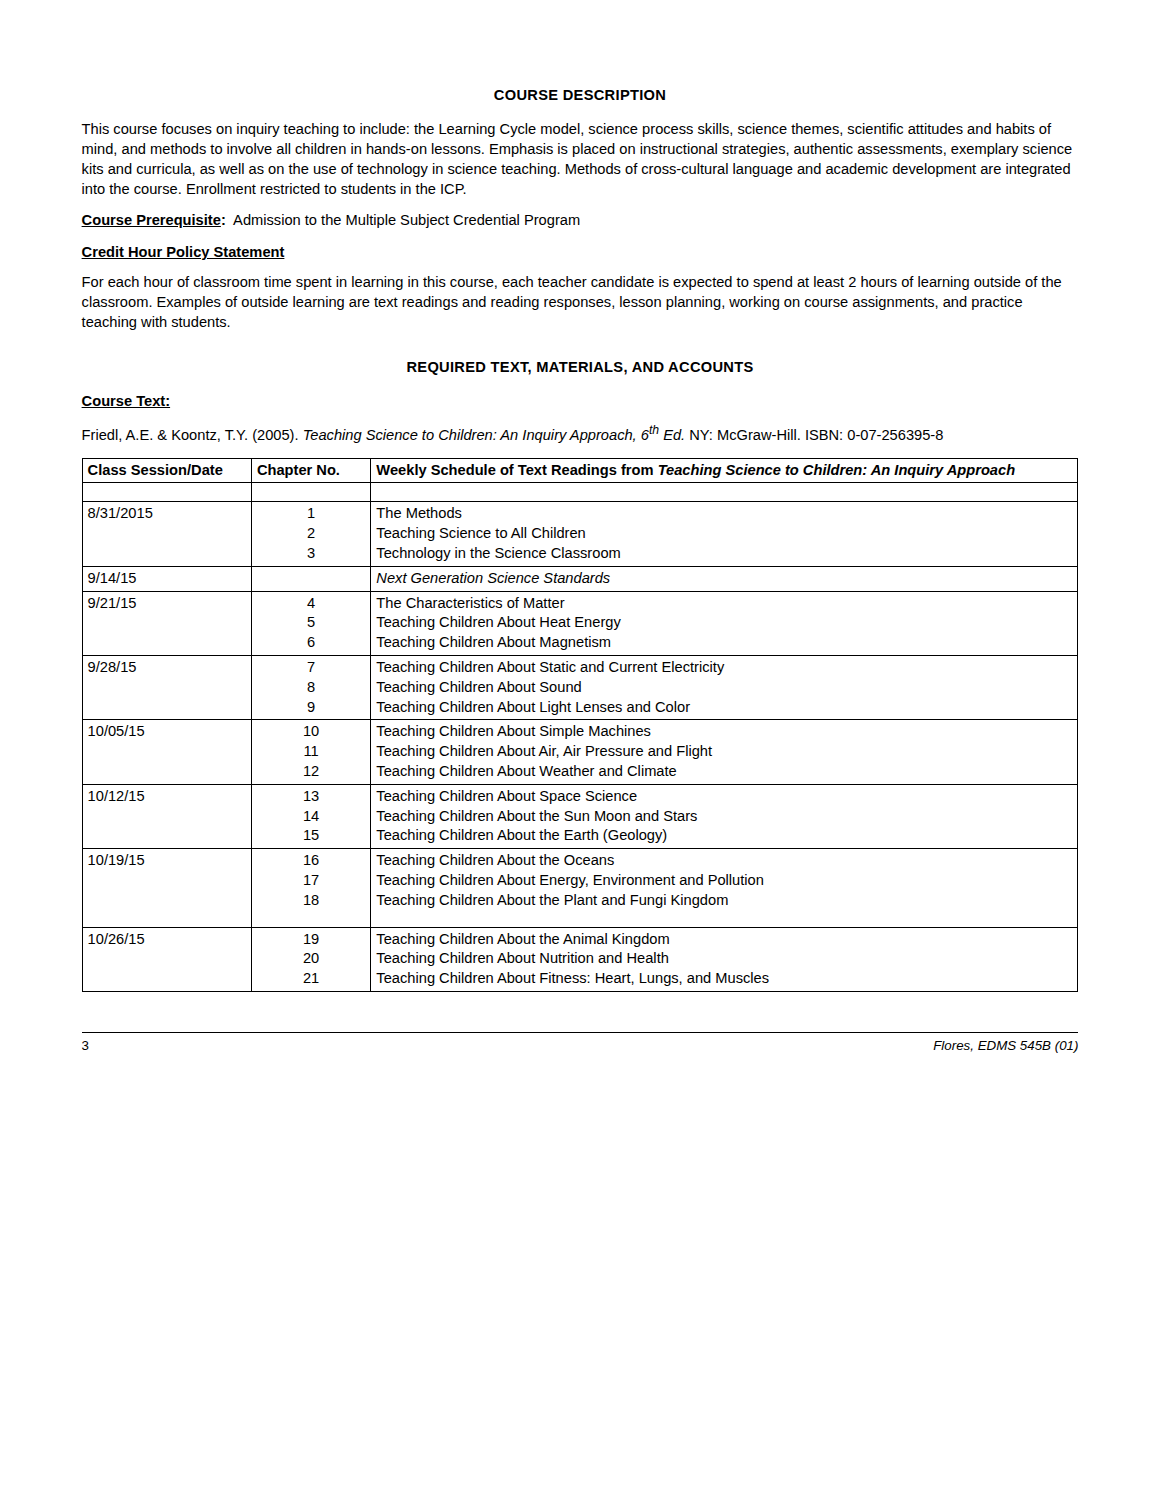COURSE DESCRIPTION
This course focuses on inquiry teaching to include: the Learning Cycle model, science process skills, science themes, scientific attitudes and habits of mind, and methods to involve all children in hands-on lessons. Emphasis is placed on instructional strategies, authentic assessments, exemplary science kits and curricula, as well as on the use of technology in science teaching. Methods of cross-cultural language and academic development are integrated into the course. Enrollment restricted to students in the ICP.
Course Prerequisite: Admission to the Multiple Subject Credential Program
Credit Hour Policy Statement
For each hour of classroom time spent in learning in this course, each teacher candidate is expected to spend at least 2 hours of learning outside of the classroom. Examples of outside learning are text readings and reading responses, lesson planning, working on course assignments, and practice teaching with students.
REQUIRED TEXT, MATERIALS, AND ACCOUNTS
Course Text:
Friedl, A.E. & Koontz, T.Y. (2005). Teaching Science to Children: An Inquiry Approach, 6th Ed. NY: McGraw-Hill. ISBN: 0-07-256395-8
| Class Session/Date | Chapter No. | Weekly Schedule of Text Readings from Teaching Science to Children: An Inquiry Approach |
| --- | --- | --- |
| 8/31/2015 | 1 2 3 | The Methods Teaching Science to All Children Technology in the Science Classroom |
| 9/14/15 | | Next Generation Science Standards |
| 9/21/15 | 4 5 6 | The Characteristics of Matter Teaching Children About Heat Energy Teaching Children About Magnetism |
| 9/28/15 | 7 8 9 | Teaching Children About Static and Current Electricity Teaching Children About Sound Teaching Children About Light Lenses and Color |
| 10/05/15 | 10 11 12 | Teaching Children About Simple Machines Teaching Children About Air, Air Pressure and Flight Teaching Children About Weather and Climate |
| 10/12/15 | 13 14 15 | Teaching Children About Space Science Teaching Children About the Sun Moon and Stars Teaching Children About the Earth (Geology) |
| 10/19/15 | 16 17 18 | Teaching Children About the Oceans Teaching Children About Energy, Environment and Pollution Teaching Children About the Plant and Fungi Kingdom |
| 10/26/15 | 19 20 21 | Teaching Children About the Animal Kingdom Teaching Children About Nutrition and Health Teaching Children About Fitness: Heart, Lungs, and Muscles |
3 Flores, EDMS 545B (01)